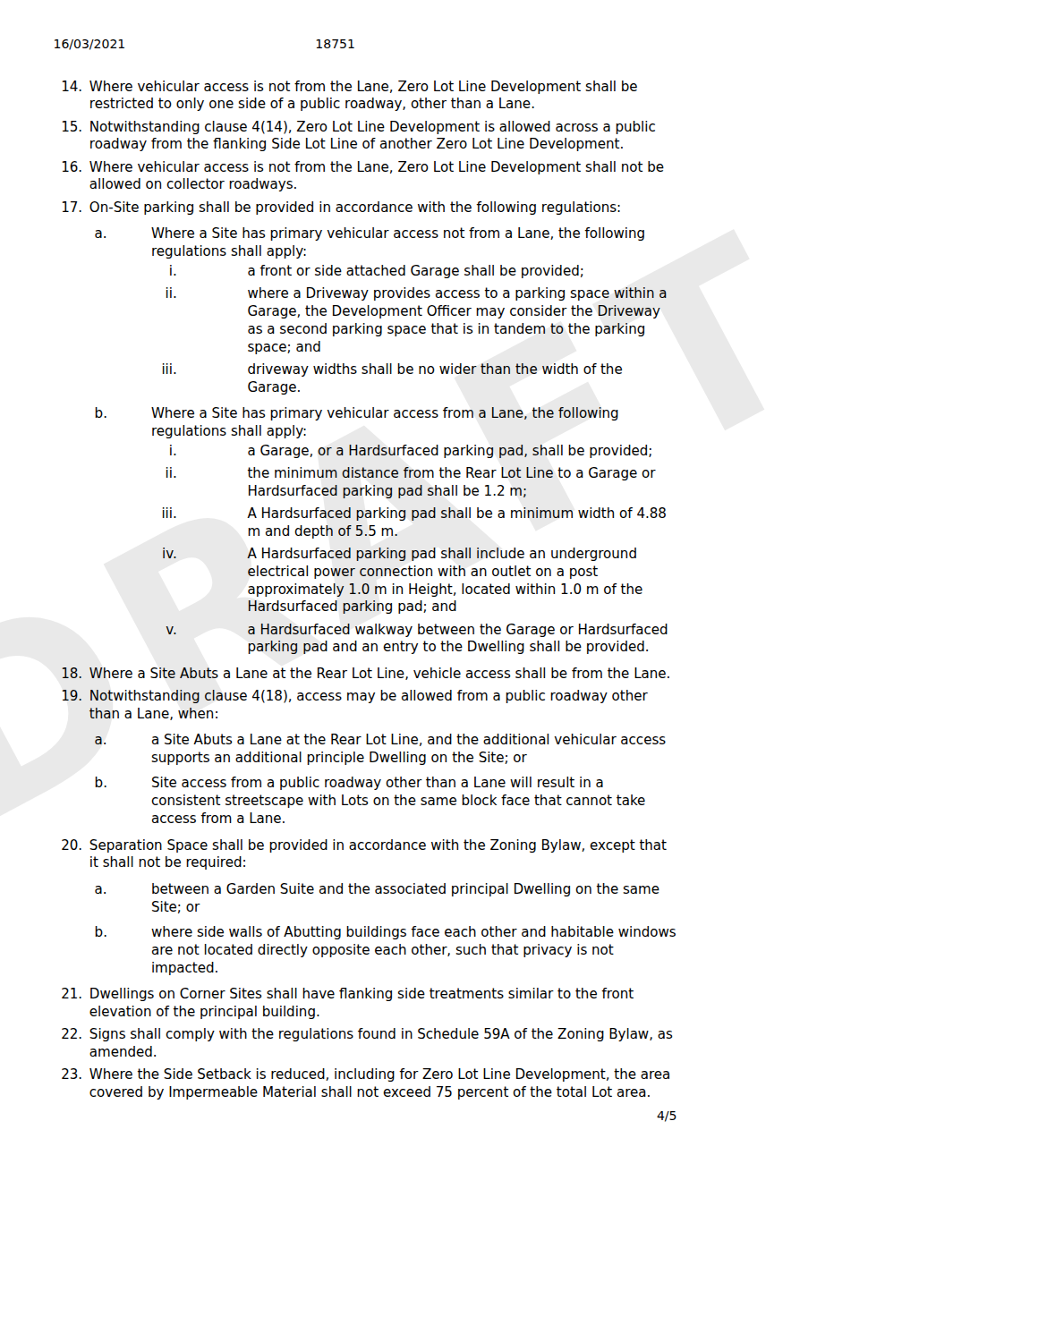DRAFT
16/03/2021
18751
14. Where vehicular access is not from the Lane, Zero Lot Line Development shall be restricted to only one side of a public roadway, other than a Lane.
15. Notwithstanding clause 4(14), Zero Lot Line Development is allowed across a public roadway from the flanking Side Lot Line of another Zero Lot Line Development.
16. Where vehicular access is not from the Lane, Zero Lot Line Development shall not be allowed on collector roadways.
17. On-Site parking shall be provided in accordance with the following regulations:
a. Where a Site has primary vehicular access not from a Lane, the following regulations shall apply:
i. a front or side attached Garage shall be provided;
ii. where a Driveway provides access to a parking space within a Garage, the Development Officer may consider the Driveway as a second parking space that is in tandem to the parking space; and
iii. driveway widths shall be no wider than the width of the Garage.
b. Where a Site has primary vehicular access from a Lane, the following regulations shall apply:
i. a Garage, or a Hardsurfaced parking pad, shall be provided;
ii. the minimum distance from the Rear Lot Line to a Garage or Hardsurfaced parking pad shall be 1.2 m;
iii. A Hardsurfaced parking pad shall be a minimum width of 4.88 m and depth of 5.5 m.
iv. A Hardsurfaced parking pad shall include an underground electrical power connection with an outlet on a post approximately 1.0 m in Height, located within 1.0 m of the Hardsurfaced parking pad; and
v. a Hardsurfaced walkway between the Garage or Hardsurfaced parking pad and an entry to the Dwelling shall be provided.
18. Where a Site Abuts a Lane at the Rear Lot Line, vehicle access shall be from the Lane.
19. Notwithstanding clause 4(18), access may be allowed from a public roadway other than a Lane, when:
a. a Site Abuts a Lane at the Rear Lot Line, and the additional vehicular access supports an additional principle Dwelling on the Site; or
b. Site access from a public roadway other than a Lane will result in a consistent streetscape with Lots on the same block face that cannot take access from a Lane.
20. Separation Space shall be provided in accordance with the Zoning Bylaw, except that it shall not be required:
a. between a Garden Suite and the associated principal Dwelling on the same Site; or
b. where side walls of Abutting buildings face each other and habitable windows are not located directly opposite each other, such that privacy is not impacted.
21. Dwellings on Corner Sites shall have flanking side treatments similar to the front elevation of the principal building.
22. Signs shall comply with the regulations found in Schedule 59A of the Zoning Bylaw, as amended.
23. Where the Side Setback is reduced, including for Zero Lot Line Development, the area covered by Impermeable Material shall not exceed 75 percent of the total Lot area.
4/5